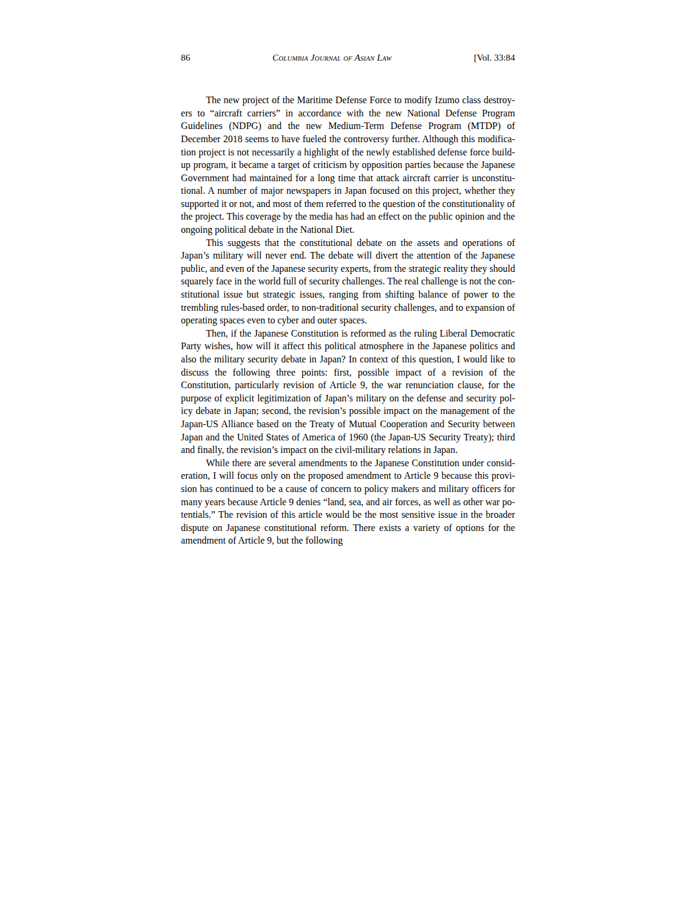86 Columbia Journal of Asian Law [Vol. 33:84
The new project of the Maritime Defense Force to modify Izumo class destroyers to “aircraft carriers” in accordance with the new National Defense Program Guidelines (NDPG) and the new Medium-Term Defense Program (MTDP) of December 2018 seems to have fueled the controversy further. Although this modification project is not necessarily a highlight of the newly established defense force build-up program, it became a target of criticism by opposition parties because the Japanese Government had maintained for a long time that attack aircraft carrier is unconstitutional. A number of major newspapers in Japan focused on this project, whether they supported it or not, and most of them referred to the question of the constitutionality of the project. This coverage by the media has had an effect on the public opinion and the ongoing political debate in the National Diet.
This suggests that the constitutional debate on the assets and operations of Japan’s military will never end. The debate will divert the attention of the Japanese public, and even of the Japanese security experts, from the strategic reality they should squarely face in the world full of security challenges. The real challenge is not the constitutional issue but strategic issues, ranging from shifting balance of power to the trembling rules-based order, to non-traditional security challenges, and to expansion of operating spaces even to cyber and outer spaces.
Then, if the Japanese Constitution is reformed as the ruling Liberal Democratic Party wishes, how will it affect this political atmosphere in the Japanese politics and also the military security debate in Japan? In context of this question, I would like to discuss the following three points: first, possible impact of a revision of the Constitution, particularly revision of Article 9, the war renunciation clause, for the purpose of explicit legitimization of Japan’s military on the defense and security policy debate in Japan; second, the revision’s possible impact on the management of the Japan-US Alliance based on the Treaty of Mutual Cooperation and Security between Japan and the United States of America of 1960 (the Japan-US Security Treaty); third and finally, the revision’s impact on the civil-military relations in Japan.
While there are several amendments to the Japanese Constitution under consideration, I will focus only on the proposed amendment to Article 9 because this provision has continued to be a cause of concern to policy makers and military officers for many years because Article 9 denies “land, sea, and air forces, as well as other war potentials.” The revision of this article would be the most sensitive issue in the broader dispute on Japanese constitutional reform. There exists a variety of options for the amendment of Article 9, but the following